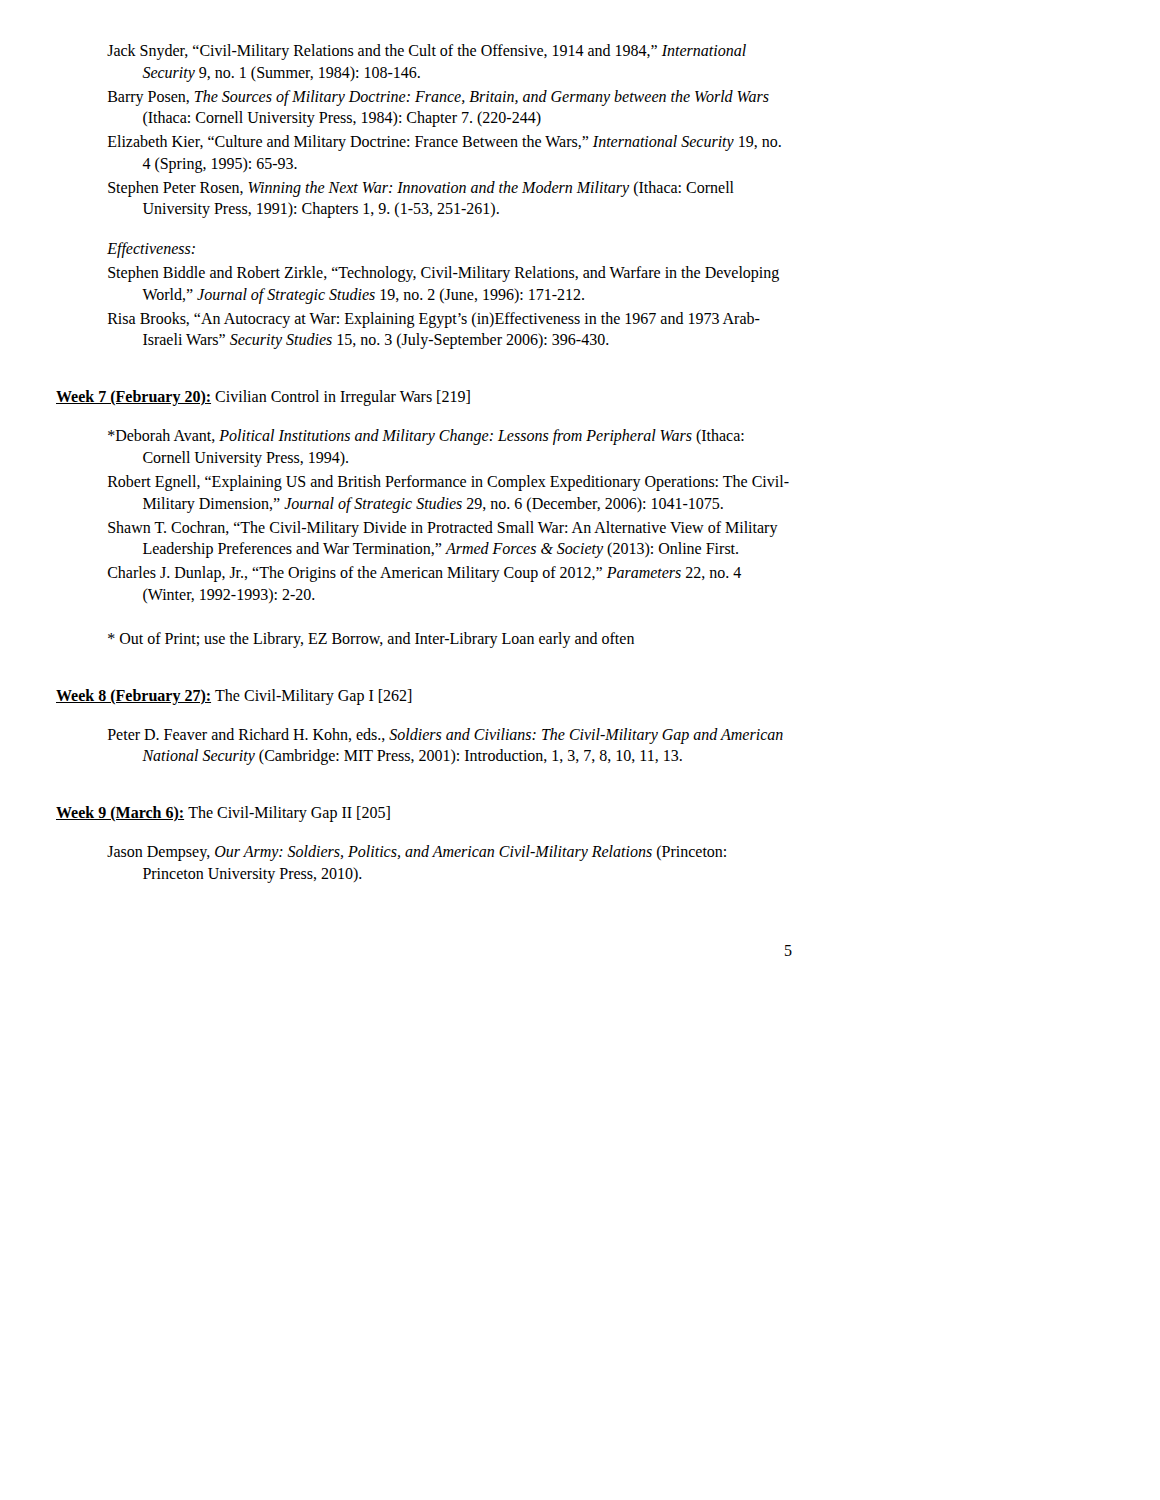Jack Snyder, “Civil-Military Relations and the Cult of the Offensive, 1914 and 1984,” International Security 9, no. 1 (Summer, 1984): 108-146.
Barry Posen, The Sources of Military Doctrine: France, Britain, and Germany between the World Wars (Ithaca: Cornell University Press, 1984): Chapter 7. (220-244)
Elizabeth Kier, “Culture and Military Doctrine: France Between the Wars,” International Security 19, no. 4 (Spring, 1995): 65-93.
Stephen Peter Rosen, Winning the Next War: Innovation and the Modern Military (Ithaca: Cornell University Press, 1991): Chapters 1, 9. (1-53, 251-261).
Effectiveness:
Stephen Biddle and Robert Zirkle, “Technology, Civil-Military Relations, and Warfare in the Developing World,” Journal of Strategic Studies 19, no. 2 (June, 1996): 171-212.
Risa Brooks, “An Autocracy at War: Explaining Egypt’s (in)Effectiveness in the 1967 and 1973 Arab-Israeli Wars” Security Studies 15, no. 3 (July-September 2006): 396-430.
Week 7 (February 20): Civilian Control in Irregular Wars [219]
*Deborah Avant, Political Institutions and Military Change: Lessons from Peripheral Wars (Ithaca: Cornell University Press, 1994).
Robert Egnell, “Explaining US and British Performance in Complex Expeditionary Operations: The Civil-Military Dimension,” Journal of Strategic Studies 29, no. 6 (December, 2006): 1041-1075.
Shawn T. Cochran, “The Civil-Military Divide in Protracted Small War: An Alternative View of Military Leadership Preferences and War Termination,” Armed Forces & Society (2013): Online First.
Charles J. Dunlap, Jr., “The Origins of the American Military Coup of 2012,” Parameters 22, no. 4 (Winter, 1992-1993): 2-20.
* Out of Print; use the Library, EZ Borrow, and Inter-Library Loan early and often
Week 8 (February 27): The Civil-Military Gap I [262]
Peter D. Feaver and Richard H. Kohn, eds., Soldiers and Civilians: The Civil-Military Gap and American National Security (Cambridge: MIT Press, 2001): Introduction, 1, 3, 7, 8, 10, 11, 13.
Week 9 (March 6): The Civil-Military Gap II [205]
Jason Dempsey, Our Army: Soldiers, Politics, and American Civil-Military Relations (Princeton: Princeton University Press, 2010).
5